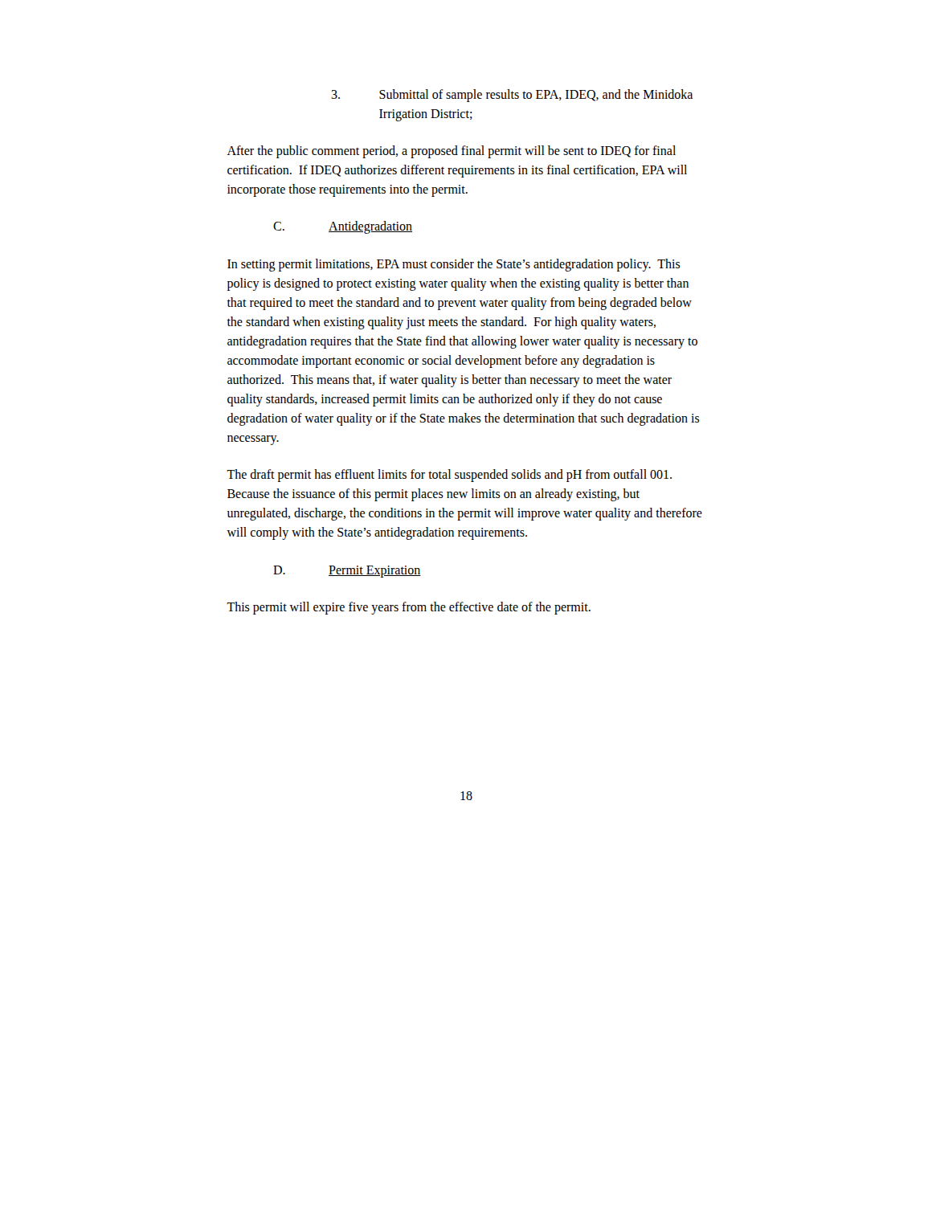3.
Submittal of sample results to EPA, IDEQ, and the Minidoka Irrigation District;
After the public comment period, a proposed final permit will be sent to IDEQ for final certification. If IDEQ authorizes different requirements in its final certification, EPA will incorporate those requirements into the permit.
C.
Antidegradation
In setting permit limitations, EPA must consider the State’s antidegradation policy. This policy is designed to protect existing water quality when the existing quality is better than that required to meet the standard and to prevent water quality from being degraded below the standard when existing quality just meets the standard. For high quality waters, antidegradation requires that the State find that allowing lower water quality is necessary to accommodate important economic or social development before any degradation is authorized. This means that, if water quality is better than necessary to meet the water quality standards, increased permit limits can be authorized only if they do not cause degradation of water quality or if the State makes the determination that such degradation is necessary.
The draft permit has effluent limits for total suspended solids and pH from outfall 001. Because the issuance of this permit places new limits on an already existing, but unregulated, discharge, the conditions in the permit will improve water quality and therefore will comply with the State’s antidegradation requirements.
D.
Permit Expiration
This permit will expire five years from the effective date of the permit.
18